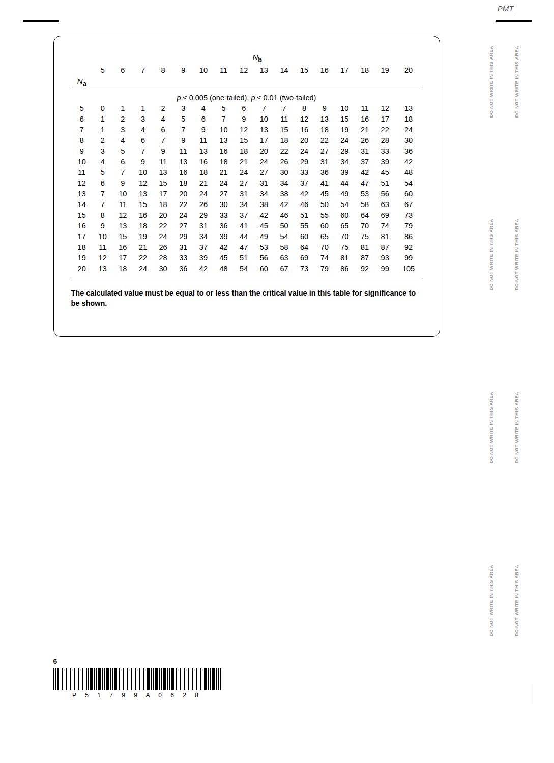PMT
DO NOT WRITE IN THIS AREA
DO NOT WRITE IN THIS AREA
DO NOT WRITE IN THIS AREA
DO NOT WRITE IN THIS AREA
DO NOT WRITE IN THIS AREA
DO NOT WRITE IN THIS AREA
DO NOT WRITE IN THIS AREA
DO NOT WRITE IN THIS AREA
| | N b |
| | 5 | 6 | 7 | 8 | 9 | 10 | 11 | 12 | 13 | 14 | 15 | 16 | 17 | 18 | 19 | 20 |
| N a | |
| p ≤ 0.005 (one-tailed), p ≤ 0.01 (two-tailed) |
| 5 | 0 | 1 | 1 | 2 | 3 | 4 | 5 | 6 | 7 | 7 | 8 | 9 | 10 | 11 | 12 | 13 |
| 6 | 1 | 2 | 3 | 4 | 5 | 6 | 7 | 9 | 10 | 11 | 12 | 13 | 15 | 16 | 17 | 18 |
| 7 | 1 | 3 | 4 | 6 | 7 | 9 | 10 | 12 | 13 | 15 | 16 | 18 | 19 | 21 | 22 | 24 |
| 8 | 2 | 4 | 6 | 7 | 9 | 11 | 13 | 15 | 17 | 18 | 20 | 22 | 24 | 26 | 28 | 30 |
| 9 | 3 | 5 | 7 | 9 | 11 | 13 | 16 | 18 | 20 | 22 | 24 | 27 | 29 | 31 | 33 | 36 |
| 10 | 4 | 6 | 9 | 11 | 13 | 16 | 18 | 21 | 24 | 26 | 29 | 31 | 34 | 37 | 39 | 42 |
| 11 | 5 | 7 | 10 | 13 | 16 | 18 | 21 | 24 | 27 | 30 | 33 | 36 | 39 | 42 | 45 | 48 |
| 12 | 6 | 9 | 12 | 15 | 18 | 21 | 24 | 27 | 31 | 34 | 37 | 41 | 44 | 47 | 51 | 54 |
| 13 | 7 | 10 | 13 | 17 | 20 | 24 | 27 | 31 | 34 | 38 | 42 | 45 | 49 | 53 | 56 | 60 |
| 14 | 7 | 11 | 15 | 18 | 22 | 26 | 30 | 34 | 38 | 42 | 46 | 50 | 54 | 58 | 63 | 67 |
| 15 | 8 | 12 | 16 | 20 | 24 | 29 | 33 | 37 | 42 | 46 | 51 | 55 | 60 | 64 | 69 | 73 |
| 16 | 9 | 13 | 18 | 22 | 27 | 31 | 36 | 41 | 45 | 50 | 55 | 60 | 65 | 70 | 74 | 79 |
| 17 | 10 | 15 | 19 | 24 | 29 | 34 | 39 | 44 | 49 | 54 | 60 | 65 | 70 | 75 | 81 | 86 |
| 18 | 11 | 16 | 21 | 26 | 31 | 37 | 42 | 47 | 53 | 58 | 64 | 70 | 75 | 81 | 87 | 92 |
| 19 | 12 | 17 | 22 | 28 | 33 | 39 | 45 | 51 | 56 | 63 | 69 | 74 | 81 | 87 | 93 | 99 |
| 20 | 13 | 18 | 24 | 30 | 36 | 42 | 48 | 54 | 60 | 67 | 73 | 79 | 86 | 92 | 99 | 105 |
The calculated value must be equal to or less than the critical value in this table for significance to be shown.
6
P 5 1 7 9 9 A 0 6 2 8